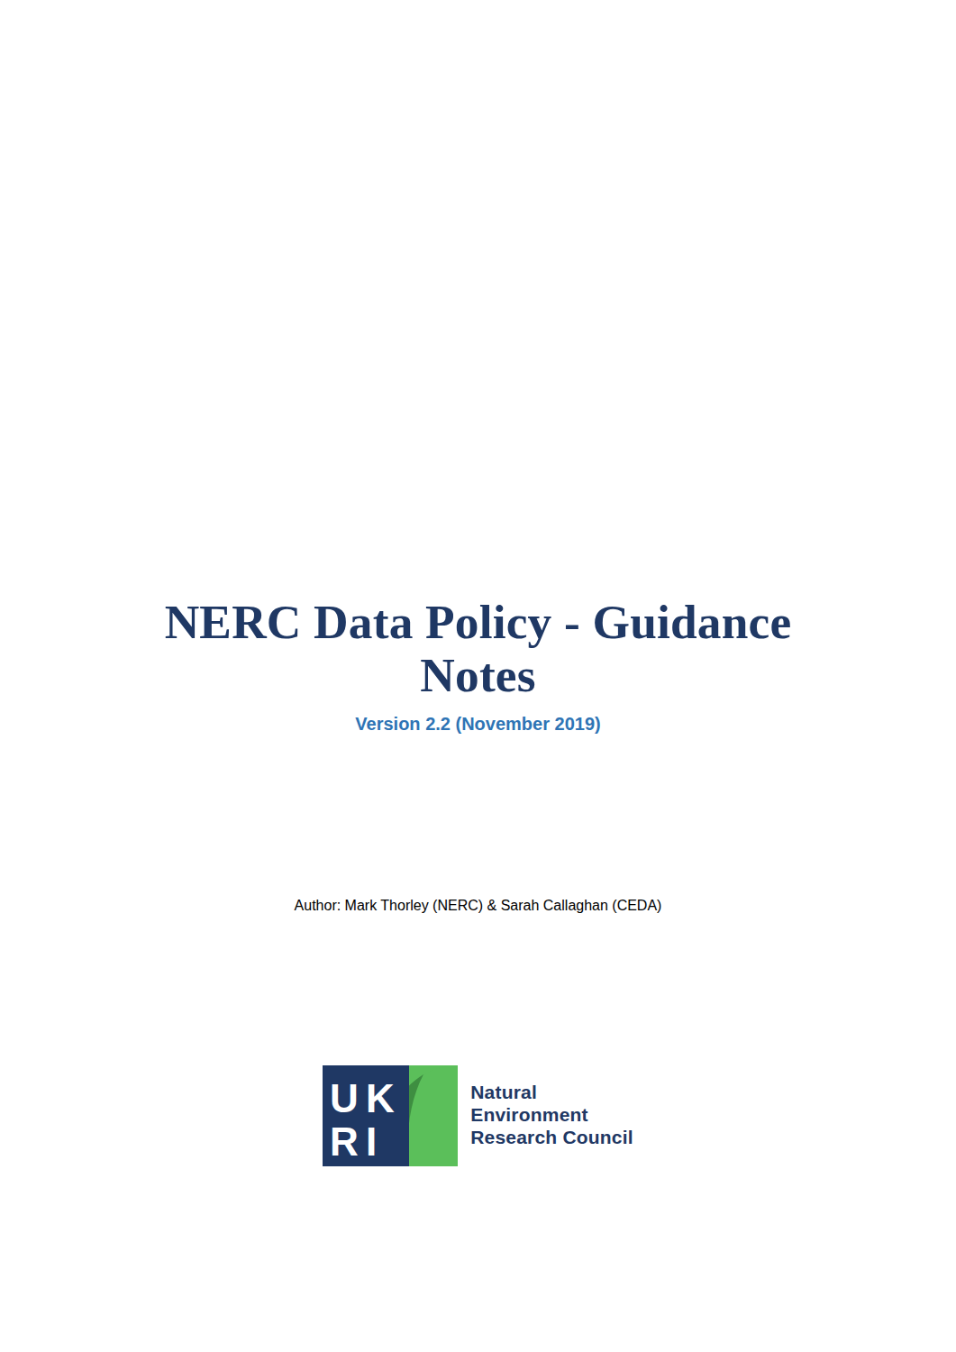NERC Data Policy - Guidance Notes
Version 2.2 (November 2019)
Author: Mark Thorley (NERC) & Sarah Callaghan (CEDA)
U K R I
Natural
Environment
Research Council